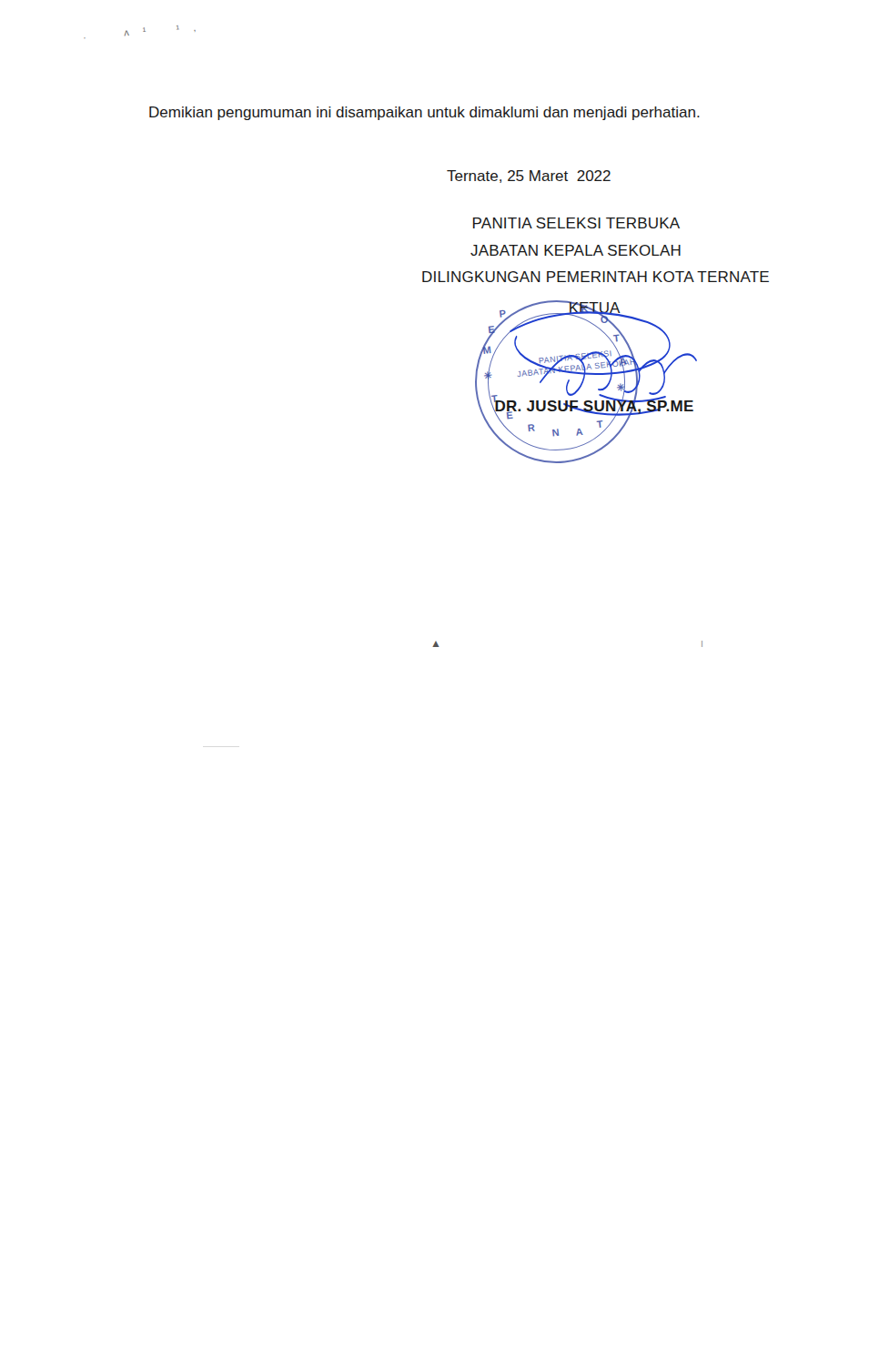. ʌ ¹ ¹ ,
Demikian pengumuman ini disampaikan untuk dimaklumi dan menjadi perhatian.
Ternate, 25 Maret 2022
PANITIA SELEKSI TERBUKA
JABATAN KEPALA SEKOLAH
DILINGKUNGAN PEMERINTAH KOTA TERNATE
KETUA
P E M ✳ T E R N A T K O T A ✳
PANITIA SELEKSI
JABATAN KEPALA SEKOLAH
DR. JUSUF SUNYA, SP.ME
▲
ı